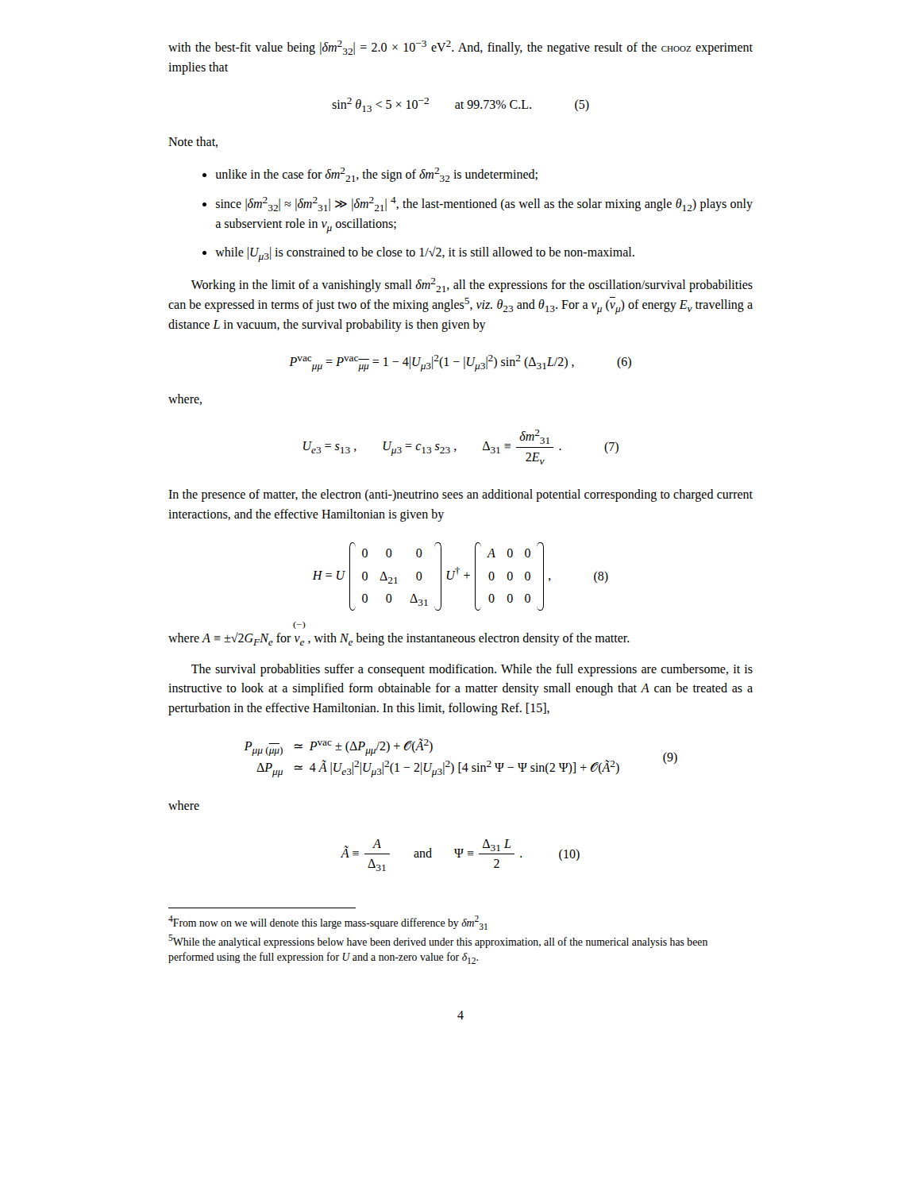with the best-fit value being |δm232| = 2.0 × 10−3 eV2. And, finally, the negative result of the chooz experiment implies that
sin2 θ13 < 5 × 10−2 at 99.73% C.L. (5)
Note that,
unlike in the case for δm221, the sign of δm232 is undetermined;
since |δm232| ≈ |δm231| ≫ |δm221| 4, the last-mentioned (as well as the solar mixing angle θ12) plays only a subservient role in νμ oscillations;
while |Uμ3| is constrained to be close to 1/√2, it is still allowed to be non-maximal.
Working in the limit of a vanishingly small δm221, all the expressions for the oscillation/survival probabilities can be expressed in terms of just two of the mixing angles5, viz. θ23 and θ13. For a νμ (νμ) of energy Eν travelling a distance L in vacuum, the survival probability is then given by
Pvacμμ = Pvacμμ = 1 − 4|Uμ3|2(1 − |Uμ3|2) sin2 (Δ31L/2) , (6)
where,
Ue3 = s13 , Uμ3 = c13 s23 , Δ31 ≡ δm2312Eν . (7)
In the presence of matter, the electron (anti-)neutrino sees an additional potential corresponding to charged current interactions, and the effective Hamiltonian is given by
H = U
| 0 | 0 | 0 |
| 0 | Δ 21 | 0 |
| 0 | 0 | Δ 31 |
U† +
| A | 0 | 0 |
| 0 | 0 | 0 |
| 0 | 0 | 0 |
, (8)
where A ≡ ±√2GFNe for νe , with Ne being the instantaneous electron density of the matter.
The survival probablities suffer a consequent modification. While the full expressions are cumbersome, it is instructive to look at a simplified form obtainable for a matter density small enough that A can be treated as a perturbation in the effective Hamiltonian. In this limit, following Ref. [15],
| P μμ ( μμ ) | ≃ | P vac ± (Δ P μμ /2) + 𝒪( Ã 2 ) |
| Δ P μμ | ≃ | 4 Ã / U e 3 / 2 / U μ 3 / 2 (1 − 2/ U μ 3 / 2 ) [4 sin 2 Ψ − Ψ sin(2 Ψ)] + 𝒪( Ã 2 ) |
(9)
where
Ã ≡ AΔ31 and Ψ ≡ Δ31 L 2 . (10)
4From now on we will denote this large mass-square difference by δm231
5While the analytical expressions below have been derived under this approximation, all of the numerical analysis has been performed using the full expression for U and a non-zero value for δ12.
4